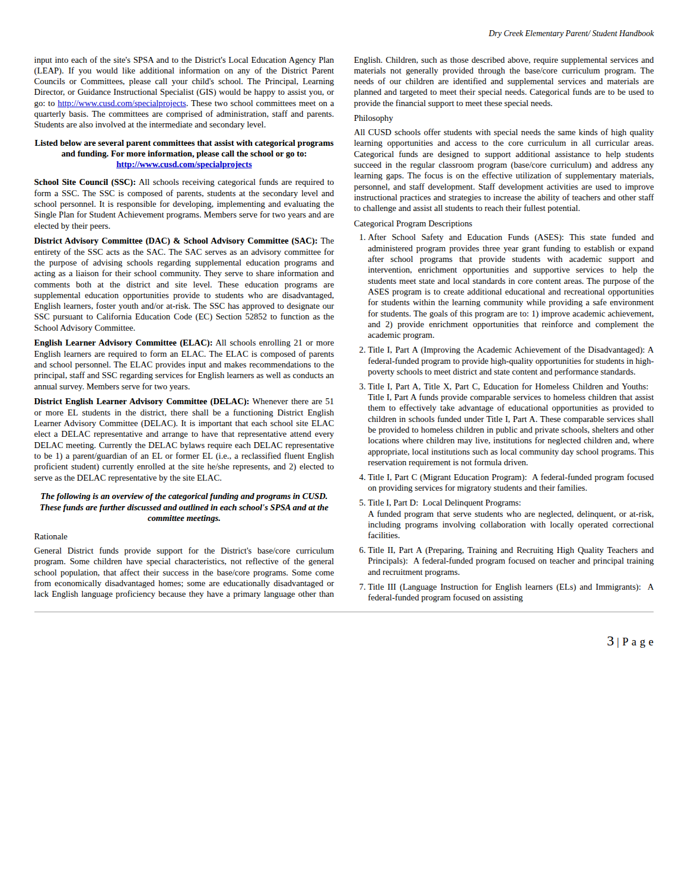Dry Creek Elementary Parent/ Student Handbook
input into each of the site's SPSA and to the District's Local Education Agency Plan (LEAP). If you would like additional information on any of the District Parent Councils or Committees, please call your child's school. The Principal, Learning Director, or Guidance Instructional Specialist (GIS) would be happy to assist you, or go: to http://www.cusd.com/specialprojects. These two school committees meet on a quarterly basis. The committees are comprised of administration, staff and parents. Students are also involved at the intermediate and secondary level.
Listed below are several parent committees that assist with categorical programs and funding. For more information, please call the school or go to:
http://www.cusd.com/specialprojects
School Site Council (SSC): All schools receiving categorical funds are required to form a SSC. The SSC is composed of parents, students at the secondary level and school personnel. It is responsible for developing, implementing and evaluating the Single Plan for Student Achievement programs. Members serve for two years and are elected by their peers.
District Advisory Committee (DAC) & School Advisory Committee (SAC): The entirety of the SSC acts as the SAC. The SAC serves as an advisory committee for the purpose of advising schools regarding supplemental education programs and acting as a liaison for their school community. They serve to share information and comments both at the district and site level. These education programs are supplemental education opportunities provide to students who are disadvantaged, English learners, foster youth and/or at-risk. The SSC has approved to designate our SSC pursuant to California Education Code (EC) Section 52852 to function as the School Advisory Committee.
English Learner Advisory Committee (ELAC): All schools enrolling 21 or more English learners are required to form an ELAC. The ELAC is composed of parents and school personnel. The ELAC provides input and makes recommendations to the principal, staff and SSC regarding services for English learners as well as conducts an annual survey. Members serve for two years.
District English Learner Advisory Committee (DELAC): Whenever there are 51 or more EL students in the district, there shall be a functioning District English Learner Advisory Committee (DELAC). It is important that each school site ELAC elect a DELAC representative and arrange to have that representative attend every DELAC meeting. Currently the DELAC bylaws require each DELAC representative to be 1) a parent/guardian of an EL or former EL (i.e., a reclassified fluent English proficient student) currently enrolled at the site he/she represents, and 2) elected to serve as the DELAC representative by the site ELAC.
The following is an overview of the categorical funding and programs in CUSD. These funds are further discussed and outlined in each school's SPSA and at the committee meetings.
Rationale
General District funds provide support for the District's base/core curriculum program. Some children have special characteristics, not reflective of the general school population, that affect their success in the base/core programs. Some come from economically disadvantaged homes; some are educationally disadvantaged or lack English language proficiency because they have a primary language other than English. Children, such as those described above, require supplemental services and materials not generally provided through the base/core curriculum program. The needs of our children are identified and supplemental services and materials are planned and targeted to meet their special needs. Categorical funds are to be used to provide the financial support to meet these special needs.
Philosophy
All CUSD schools offer students with special needs the same kinds of high quality learning opportunities and access to the core curriculum in all curricular areas. Categorical funds are designed to support additional assistance to help students succeed in the regular classroom program (base/core curriculum) and address any learning gaps. The focus is on the effective utilization of supplementary materials, personnel, and staff development. Staff development activities are used to improve instructional practices and strategies to increase the ability of teachers and other staff to challenge and assist all students to reach their fullest potential.
Categorical Program Descriptions
After School Safety and Education Funds (ASES): This state funded and administered program provides three year grant funding to establish or expand after school programs that provide students with academic support and intervention, enrichment opportunities and supportive services to help the students meet state and local standards in core content areas. The purpose of the ASES program is to create additional educational and recreational opportunities for students within the learning community while providing a safe environment for students. The goals of this program are to: 1) improve academic achievement, and 2) provide enrichment opportunities that reinforce and complement the academic program.
Title I, Part A (Improving the Academic Achievement of the Disadvantaged): A federal-funded program to provide high-quality opportunities for students in high-poverty schools to meet district and state content and performance standards.
Title I, Part A, Title X, Part C, Education for Homeless Children and Youths: Title I, Part A funds provide comparable services to homeless children that assist them to effectively take advantage of educational opportunities as provided to children in schools funded under Title I, Part A. These comparable services shall be provided to homeless children in public and private schools, shelters and other locations where children may live, institutions for neglected children and, where appropriate, local institutions such as local community day school programs. This reservation requirement is not formula driven.
Title I, Part C (Migrant Education Program): A federal-funded program focused on providing services for migratory students and their families.
Title I, Part D: Local Delinquent Programs:
A funded program that serve students who are neglected, delinquent, or at-risk, including programs involving collaboration with locally operated correctional facilities.
Title II, Part A (Preparing, Training and Recruiting High Quality Teachers and Principals): A federal-funded program focused on teacher and principal training and recruitment programs.
Title III (Language Instruction for English learners (ELs) and Immigrants): A federal-funded program focused on assisting
3 | P a g e